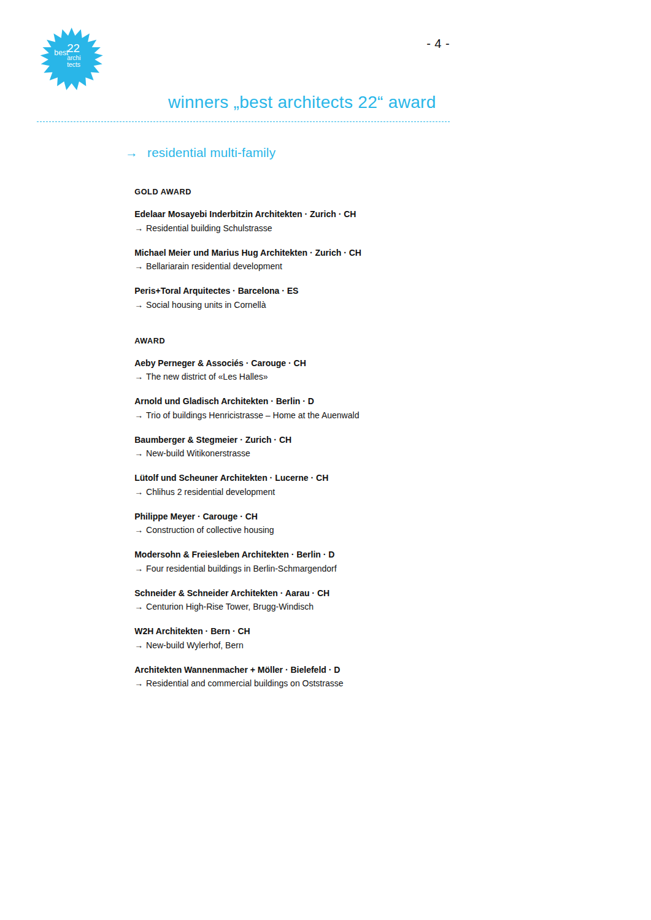- 4 -
best 22 archi tects
winners „best architects 22“ award
→residential multi-family
GOLD AWARD
Edelaar Mosayebi Inderbitzin Architekten · Zurich · CH →Residential building Schulstrasse
Michael Meier und Marius Hug Architekten · Zurich · CH →Bellariarain residential development
Peris+Toral Arquitectes · Barcelona · ES →Social housing units in Cornellà
AWARD
Aeby Perneger & Associés · Carouge · CH →The new district of «Les Halles»
Arnold und Gladisch Architekten · Berlin · D →Trio of buildings Henricistrasse – Home at the Auenwald
Baumberger & Stegmeier · Zurich · CH →New-build Witikonerstrasse
Lütolf und Scheuner Architekten · Lucerne · CH →Chlihus 2 residential development
Philippe Meyer · Carouge · CH →Construction of collective housing
Modersohn & Freiesleben Architekten · Berlin · D →Four residential buildings in Berlin-Schmargendorf
Schneider & Schneider Architekten · Aarau · CH →Centurion High-Rise Tower, Brugg-Windisch
W2H Architekten · Bern · CH →New-build Wylerhof, Bern
Architekten Wannenmacher + Möller · Bielefeld · D →Residential and commercial buildings on Oststrasse